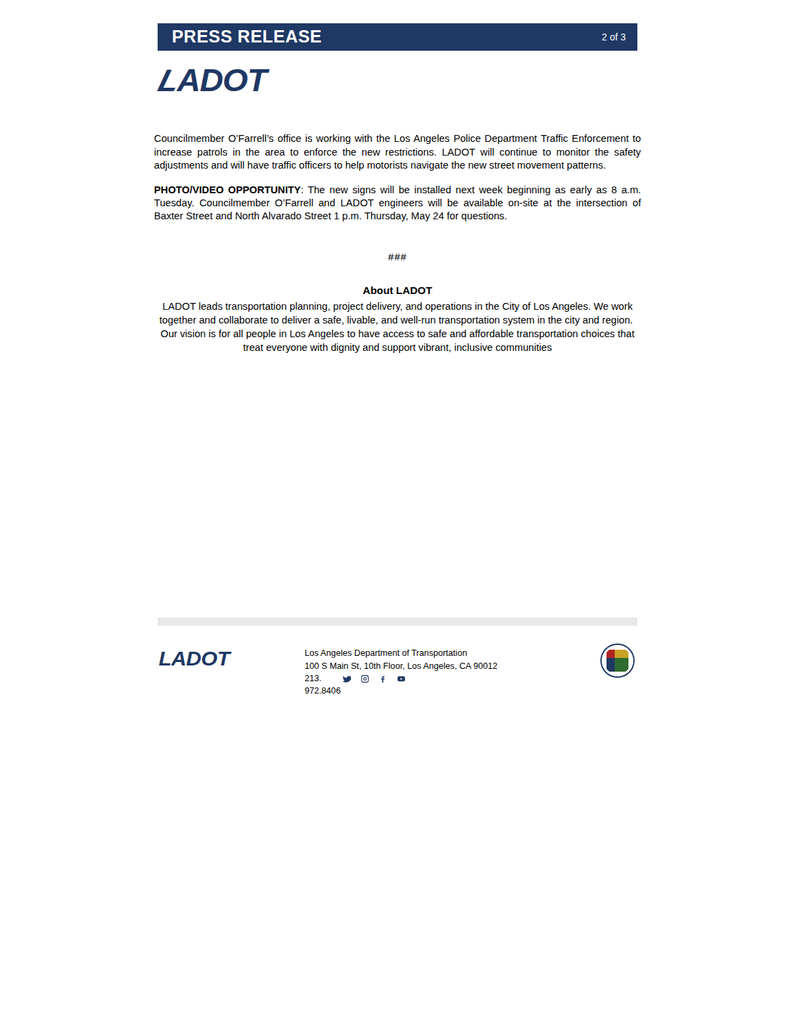PRESS RELEASE 2 of 3
LADOT
Councilmember O’Farrell’s office is working with the Los Angeles Police Department Traffic Enforcement to increase patrols in the area to enforce the new restrictions. LADOT will continue to monitor the safety adjustments and will have traffic officers to help motorists navigate the new street movement patterns.
PHOTO/VIDEO OPPORTUNITY: The new signs will be installed next week beginning as early as 8 a.m. Tuesday. Councilmember O’Farrell and LADOT engineers will be available on-site at the intersection of Baxter Street and North Alvarado Street 1 p.m. Thursday, May 24 for questions.
###
About LADOT
LADOT leads transportation planning, project delivery, and operations in the City of Los Angeles. We work together and collaborate to deliver a safe, livable, and well-run transportation system in the city and region. Our vision is for all people in Los Angeles to have access to safe and affordable transportation choices that treat everyone with dignity and support vibrant, inclusive communities
LADOT
Los Angeles Department of Transportation
100 S Main St, 10th Floor, Los Angeles, CA 90012
213.
972.8406